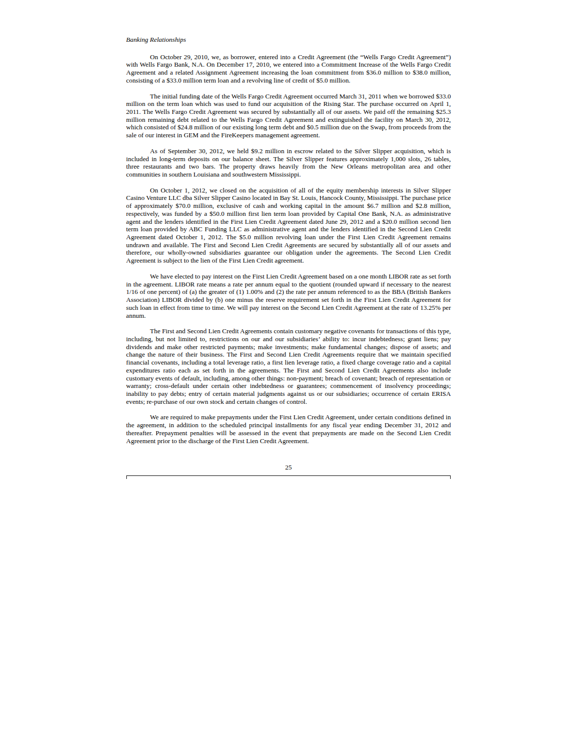Banking Relationships
On October 29, 2010, we, as borrower, entered into a Credit Agreement (the “Wells Fargo Credit Agreement”) with Wells Fargo Bank, N.A. On December 17, 2010, we entered into a Commitment Increase of the Wells Fargo Credit Agreement and a related Assignment Agreement increasing the loan commitment from $36.0 million to $38.0 million, consisting of a $33.0 million term loan and a revolving line of credit of $5.0 million.
The initial funding date of the Wells Fargo Credit Agreement occurred March 31, 2011 when we borrowed $33.0 million on the term loan which was used to fund our acquisition of the Rising Star. The purchase occurred on April 1, 2011. The Wells Fargo Credit Agreement was secured by substantially all of our assets. We paid off the remaining $25.3 million remaining debt related to the Wells Fargo Credit Agreement and extinguished the facility on March 30, 2012, which consisted of $24.8 million of our existing long term debt and $0.5 million due on the Swap, from proceeds from the sale of our interest in GEM and the FireKeepers management agreement.
As of September 30, 2012, we held $9.2 million in escrow related to the Silver Slipper acquisition, which is included in long-term deposits on our balance sheet. The Silver Slipper features approximately 1,000 slots, 26 tables, three restaurants and two bars. The property draws heavily from the New Orleans metropolitan area and other communities in southern Louisiana and southwestern Mississippi.
On October 1, 2012, we closed on the acquisition of all of the equity membership interests in Silver Slipper Casino Venture LLC dba Silver Slipper Casino located in Bay St. Louis, Hancock County, Mississippi. The purchase price of approximately $70.0 million, exclusive of cash and working capital in the amount $6.7 million and $2.8 million, respectively, was funded by a $50.0 million first lien term loan provided by Capital One Bank, N.A. as administrative agent and the lenders identified in the First Lien Credit Agreement dated June 29, 2012 and a $20.0 million second lien term loan provided by ABC Funding LLC as administrative agent and the lenders identified in the Second Lien Credit Agreement dated October 1, 2012. The $5.0 million revolving loan under the First Lien Credit Agreement remains undrawn and available. The First and Second Lien Credit Agreements are secured by substantially all of our assets and therefore, our wholly-owned subsidiaries guarantee our obligation under the agreements. The Second Lien Credit Agreement is subject to the lien of the First Lien Credit agreement.
We have elected to pay interest on the First Lien Credit Agreement based on a one month LIBOR rate as set forth in the agreement. LIBOR rate means a rate per annum equal to the quotient (rounded upward if necessary to the nearest 1/16 of one percent) of (a) the greater of (1) 1.00% and (2) the rate per annum referenced to as the BBA (British Bankers Association) LIBOR divided by (b) one minus the reserve requirement set forth in the First Lien Credit Agreement for such loan in effect from time to time. We will pay interest on the Second Lien Credit Agreement at the rate of 13.25% per annum.
The First and Second Lien Credit Agreements contain customary negative covenants for transactions of this type, including, but not limited to, restrictions on our and our subsidiaries’ ability to: incur indebtedness; grant liens; pay dividends and make other restricted payments; make investments; make fundamental changes; dispose of assets; and change the nature of their business. The First and Second Lien Credit Agreements require that we maintain specified financial covenants, including a total leverage ratio, a first lien leverage ratio, a fixed charge coverage ratio and a capital expenditures ratio each as set forth in the agreements. The First and Second Lien Credit Agreements also include customary events of default, including, among other things: non-payment; breach of covenant; breach of representation or warranty; cross-default under certain other indebtedness or guarantees; commencement of insolvency proceedings; inability to pay debts; entry of certain material judgments against us or our subsidiaries; occurrence of certain ERISA events; re-purchase of our own stock and certain changes of control.
We are required to make prepayments under the First Lien Credit Agreement, under certain conditions defined in the agreement, in addition to the scheduled principal installments for any fiscal year ending December 31, 2012 and thereafter. Prepayment penalties will be assessed in the event that prepayments are made on the Second Lien Credit Agreement prior to the discharge of the First Lien Credit Agreement.
25